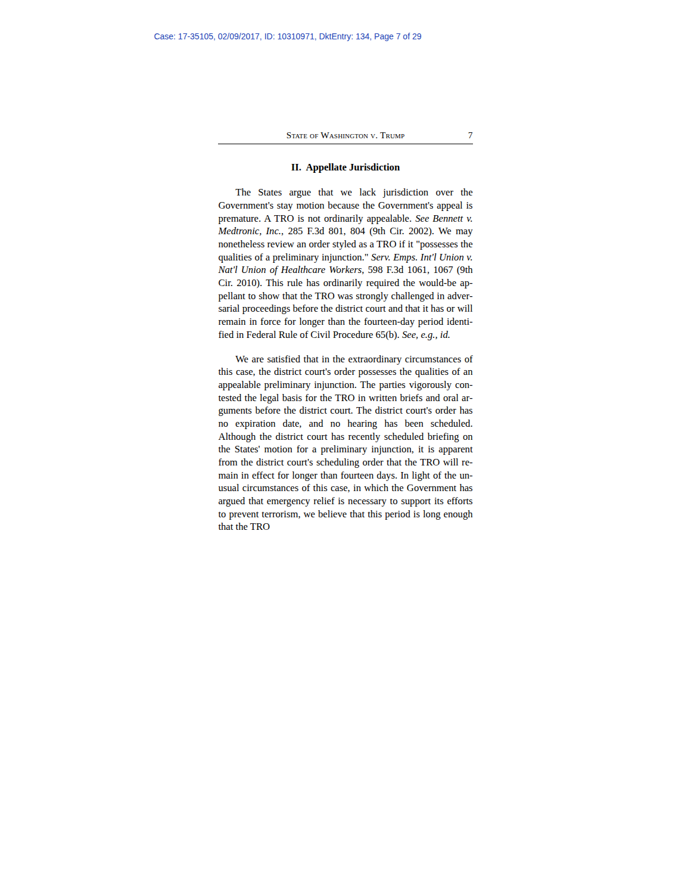Case: 17-35105, 02/09/2017, ID: 10310971, DktEntry: 134, Page 7 of 29
State of Washington v. Trump 7
II. Appellate Jurisdiction
The States argue that we lack jurisdiction over the Government's stay motion because the Government's appeal is premature. A TRO is not ordinarily appealable. See Bennett v. Medtronic, Inc., 285 F.3d 801, 804 (9th Cir. 2002). We may nonetheless review an order styled as a TRO if it "possesses the qualities of a preliminary injunction." Serv. Emps. Int'l Union v. Nat'l Union of Healthcare Workers, 598 F.3d 1061, 1067 (9th Cir. 2010). This rule has ordinarily required the would-be appellant to show that the TRO was strongly challenged in adversarial proceedings before the district court and that it has or will remain in force for longer than the fourteen-day period identified in Federal Rule of Civil Procedure 65(b). See, e.g., id.
We are satisfied that in the extraordinary circumstances of this case, the district court's order possesses the qualities of an appealable preliminary injunction. The parties vigorously contested the legal basis for the TRO in written briefs and oral arguments before the district court. The district court's order has no expiration date, and no hearing has been scheduled. Although the district court has recently scheduled briefing on the States' motion for a preliminary injunction, it is apparent from the district court's scheduling order that the TRO will remain in effect for longer than fourteen days. In light of the unusual circumstances of this case, in which the Government has argued that emergency relief is necessary to support its efforts to prevent terrorism, we believe that this period is long enough that the TRO